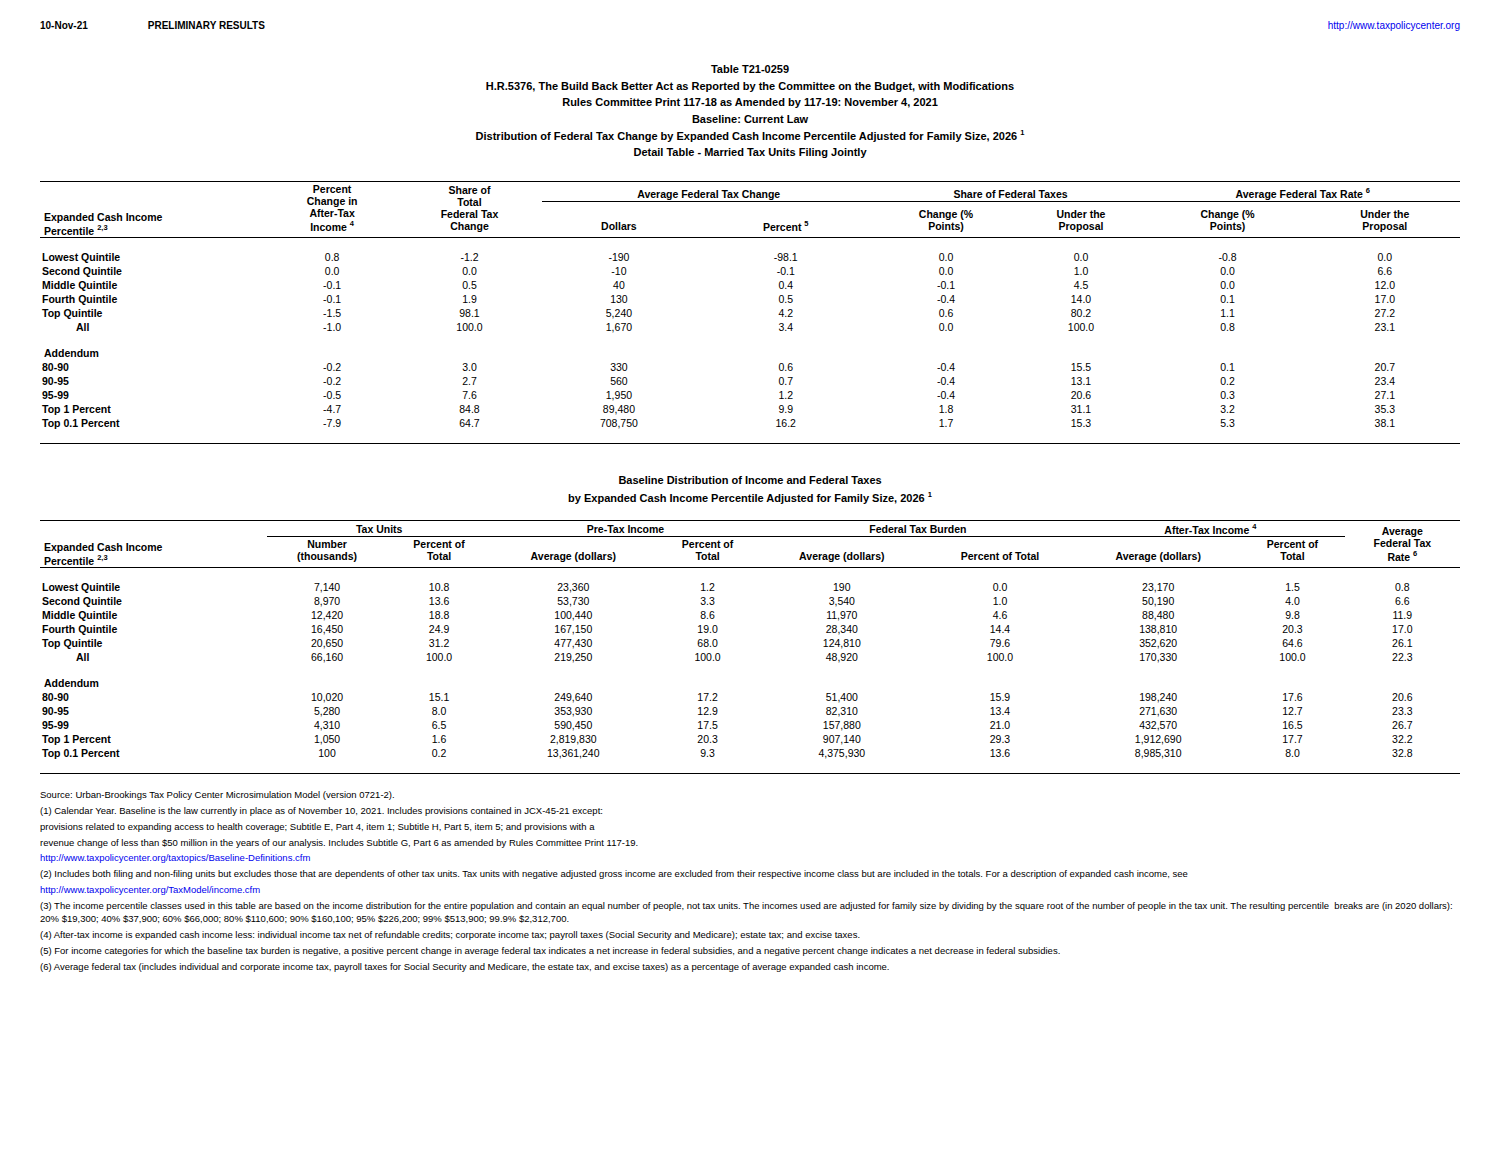10-Nov-21 PRELIMINARY RESULTS
http://www.taxpolicycenter.org
Table T21-0259
H.R.5376, The Build Back Better Act as Reported by the Committee on the Budget, with Modifications
Rules Committee Print 117-18 as Amended by 117-19: November 4, 2021
Baseline: Current Law
Distribution of Federal Tax Change by Expanded Cash Income Percentile Adjusted for Family Size, 2026 1
Detail Table - Married Tax Units Filing Jointly
| Expanded Cash Income Percentile 2,3 | Percent Change in After-Tax Income 4 | Share of Total Federal Tax Change | Average Federal Tax Change | Share of Federal Taxes | Average Federal Tax Rate 6 |
| --- | --- | --- | --- | --- | --- |
| Dollars | Percent 5 | Change (% Points) | Under the Proposal | Change (% Points) | Under the Proposal |
| Lowest Quintile | 0.8 | -1.2 | -190 | -98.1 | 0.0 | 0.0 | -0.8 | 0.0 |
| Second Quintile | 0.0 | 0.0 | -10 | -0.1 | 0.0 | 1.0 | 0.0 | 6.6 |
| Middle Quintile | -0.1 | 0.5 | 40 | 0.4 | -0.1 | 4.5 | 0.0 | 12.0 |
| Fourth Quintile | -0.1 | 1.9 | 130 | 0.5 | -0.4 | 14.0 | 0.1 | 17.0 |
| Top Quintile | -1.5 | 98.1 | 5,240 | 4.2 | 0.6 | 80.2 | 1.1 | 27.2 |
| All | -1.0 | 100.0 | 1,670 | 3.4 | 0.0 | 100.0 | 0.8 | 23.1 |
| Addendum | |
| 80-90 | -0.2 | 3.0 | 330 | 0.6 | -0.4 | 15.5 | 0.1 | 20.7 |
| 90-95 | -0.2 | 2.7 | 560 | 0.7 | -0.4 | 13.1 | 0.2 | 23.4 |
| 95-99 | -0.5 | 7.6 | 1,950 | 1.2 | -0.4 | 20.6 | 0.3 | 27.1 |
| Top 1 Percent | -4.7 | 84.8 | 89,480 | 9.9 | 1.8 | 31.1 | 3.2 | 35.3 |
| Top 0.1 Percent | -7.9 | 64.7 | 708,750 | 16.2 | 1.7 | 15.3 | 5.3 | 38.1 |
Baseline Distribution of Income and Federal Taxes
by Expanded Cash Income Percentile Adjusted for Family Size, 2026 1
| Expanded Cash Income Percentile 2,3 | Tax Units | Pre-Tax Income | Federal Tax Burden | After-Tax Income 4 | Average Federal Tax Rate 6 |
| --- | --- | --- | --- | --- | --- |
| Number (thousands) | Percent of Total | Average (dollars) | Percent of Total | Average (dollars) | Percent of Total | Average (dollars) | Percent of Total |
| Lowest Quintile | 7,140 | 10.8 | 23,360 | 1.2 | 190 | 0.0 | 23,170 | 1.5 | 0.8 |
| Second Quintile | 8,970 | 13.6 | 53,730 | 3.3 | 3,540 | 1.0 | 50,190 | 4.0 | 6.6 |
| Middle Quintile | 12,420 | 18.8 | 100,440 | 8.6 | 11,970 | 4.6 | 88,480 | 9.8 | 11.9 |
| Fourth Quintile | 16,450 | 24.9 | 167,150 | 19.0 | 28,340 | 14.4 | 138,810 | 20.3 | 17.0 |
| Top Quintile | 20,650 | 31.2 | 477,430 | 68.0 | 124,810 | 79.6 | 352,620 | 64.6 | 26.1 |
| All | 66,160 | 100.0 | 219,250 | 100.0 | 48,920 | 100.0 | 170,330 | 100.0 | 22.3 |
| Addendum | |
| 80-90 | 10,020 | 15.1 | 249,640 | 17.2 | 51,400 | 15.9 | 198,240 | 17.6 | 20.6 |
| 90-95 | 5,280 | 8.0 | 353,930 | 12.9 | 82,310 | 13.4 | 271,630 | 12.7 | 23.3 |
| 95-99 | 4,310 | 6.5 | 590,450 | 17.5 | 157,880 | 21.0 | 432,570 | 16.5 | 26.7 |
| Top 1 Percent | 1,050 | 1.6 | 2,819,830 | 20.3 | 907,140 | 29.3 | 1,912,690 | 17.7 | 32.2 |
| Top 0.1 Percent | 100 | 0.2 | 13,361,240 | 9.3 | 4,375,930 | 13.6 | 8,985,310 | 8.0 | 32.8 |
Source: Urban-Brookings Tax Policy Center Microsimulation Model (version 0721-2).
(1) Calendar Year. Baseline is the law currently in place as of November 10, 2021. Includes provisions contained in JCX-45-21 except:
provisions related to expanding access to health coverage; Subtitle E, Part 4, item 1; Subtitle H, Part 5, item 5; and provisions with a
revenue change of less than $50 million in the years of our analysis. Includes Subtitle G, Part 6 as amended by Rules Committee Print 117-19.
http://www.taxpolicycenter.org/taxtopics/Baseline-Definitions.cfm
(2) Includes both filing and non-filing units but excludes those that are dependents of other tax units. Tax units with negative adjusted gross income are excluded from their respective income class but are included in the totals. For a description of expanded cash income, see
http://www.taxpolicycenter.org/TaxModel/income.cfm
(3) The income percentile classes used in this table are based on the income distribution for the entire population and contain an equal number of people, not tax units. The incomes used are adjusted for family size by dividing by the square root of the number of people in the tax unit. The resulting percentile breaks are (in 2020 dollars): 20% $19,300; 40% $37,900; 60% $66,000; 80% $110,600; 90% $160,100; 95% $226,200; 99% $513,900; 99.9% $2,312,700.
(4) After-tax income is expanded cash income less: individual income tax net of refundable credits; corporate income tax; payroll taxes (Social Security and Medicare); estate tax; and excise taxes.
(5) For income categories for which the baseline tax burden is negative, a positive percent change in average federal tax indicates a net increase in federal subsidies, and a negative percent change indicates a net decrease in federal subsidies.
(6) Average federal tax (includes individual and corporate income tax, payroll taxes for Social Security and Medicare, the estate tax, and excise taxes) as a percentage of average expanded cash income.